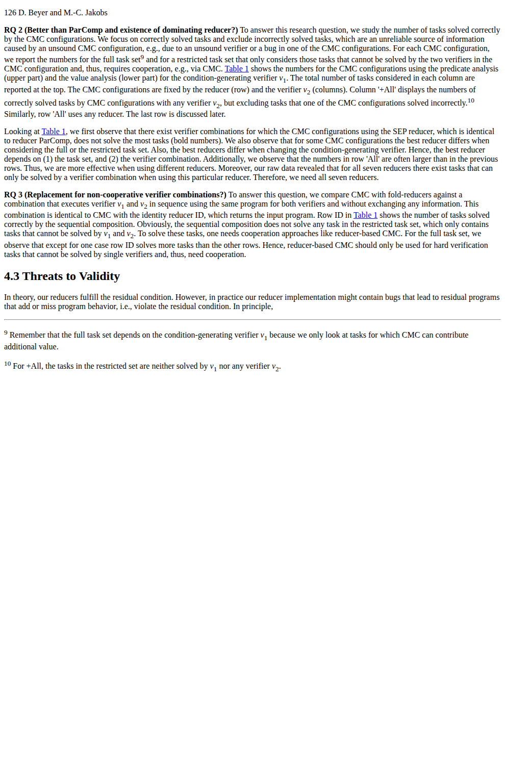126 D. Beyer and M.-C. Jakobs
RQ 2 (Better than ParComp and existence of dominating reducer?) To answer this research question, we study the number of tasks solved correctly by the CMC configurations. We focus on correctly solved tasks and exclude incorrectly solved tasks, which are an unreliable source of information caused by an unsound CMC configuration, e.g., due to an unsound verifier or a bug in one of the CMC configurations. For each CMC configuration, we report the numbers for the full task set9 and for a restricted task set that only considers those tasks that cannot be solved by the two verifiers in the CMC configuration and, thus, requires cooperation, e.g., via CMC. Table 1 shows the numbers for the CMC configurations using the predicate analysis (upper part) and the value analysis (lower part) for the condition-generating verifier v1. The total number of tasks considered in each column are reported at the top. The CMC configurations are fixed by the reducer (row) and the verifier v2 (columns). Column '+All' displays the numbers of correctly solved tasks by CMC configurations with any verifier v2, but excluding tasks that one of the CMC configurations solved incorrectly.10 Similarly, row 'All' uses any reducer. The last row is discussed later.
Looking at Table 1, we first observe that there exist verifier combinations for which the CMC configurations using the SEP reducer, which is identical to reducer ParComp, does not solve the most tasks (bold numbers). We also observe that for some CMC configurations the best reducer differs when considering the full or the restricted task set. Also, the best reducers differ when changing the condition-generating verifier. Hence, the best reducer depends on (1) the task set, and (2) the verifier combination. Additionally, we observe that the numbers in row 'All' are often larger than in the previous rows. Thus, we are more effective when using different reducers. Moreover, our raw data revealed that for all seven reducers there exist tasks that can only be solved by a verifier combination when using this particular reducer. Therefore, we need all seven reducers.
RQ 3 (Replacement for non-cooperative verifier combinations?) To answer this question, we compare CMC with fold-reducers against a combination that executes verifier v1 and v2 in sequence using the same program for both verifiers and without exchanging any information. This combination is identical to CMC with the identity reducer ID, which returns the input program. Row ID in Table 1 shows the number of tasks solved correctly by the sequential composition. Obviously, the sequential composition does not solve any task in the restricted task set, which only contains tasks that cannot be solved by v1 and v2. To solve these tasks, one needs cooperation approaches like reducer-based CMC. For the full task set, we observe that except for one case row ID solves more tasks than the other rows. Hence, reducer-based CMC should only be used for hard verification tasks that cannot be solved by single verifiers and, thus, need cooperation.
4.3 Threats to Validity
In theory, our reducers fulfill the residual condition. However, in practice our reducer implementation might contain bugs that lead to residual programs that add or miss program behavior, i.e., violate the residual condition. In principle,
9 Remember that the full task set depends on the condition-generating verifier v1 because we only look at tasks for which CMC can contribute additional value.
10 For +All, the tasks in the restricted set are neither solved by v1 nor any verifier v2.